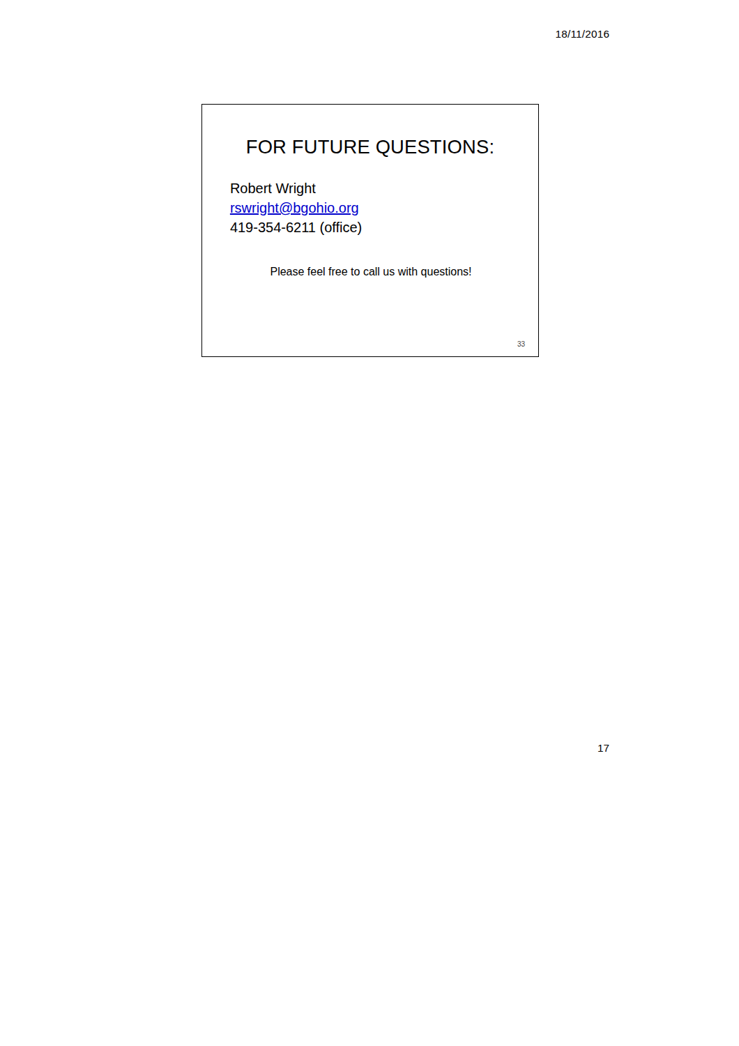18/11/2016
FOR FUTURE QUESTIONS:
Robert Wright
rswright@bgohio.org
419-354-6211 (office)
Please feel free to call us with questions!
33
17